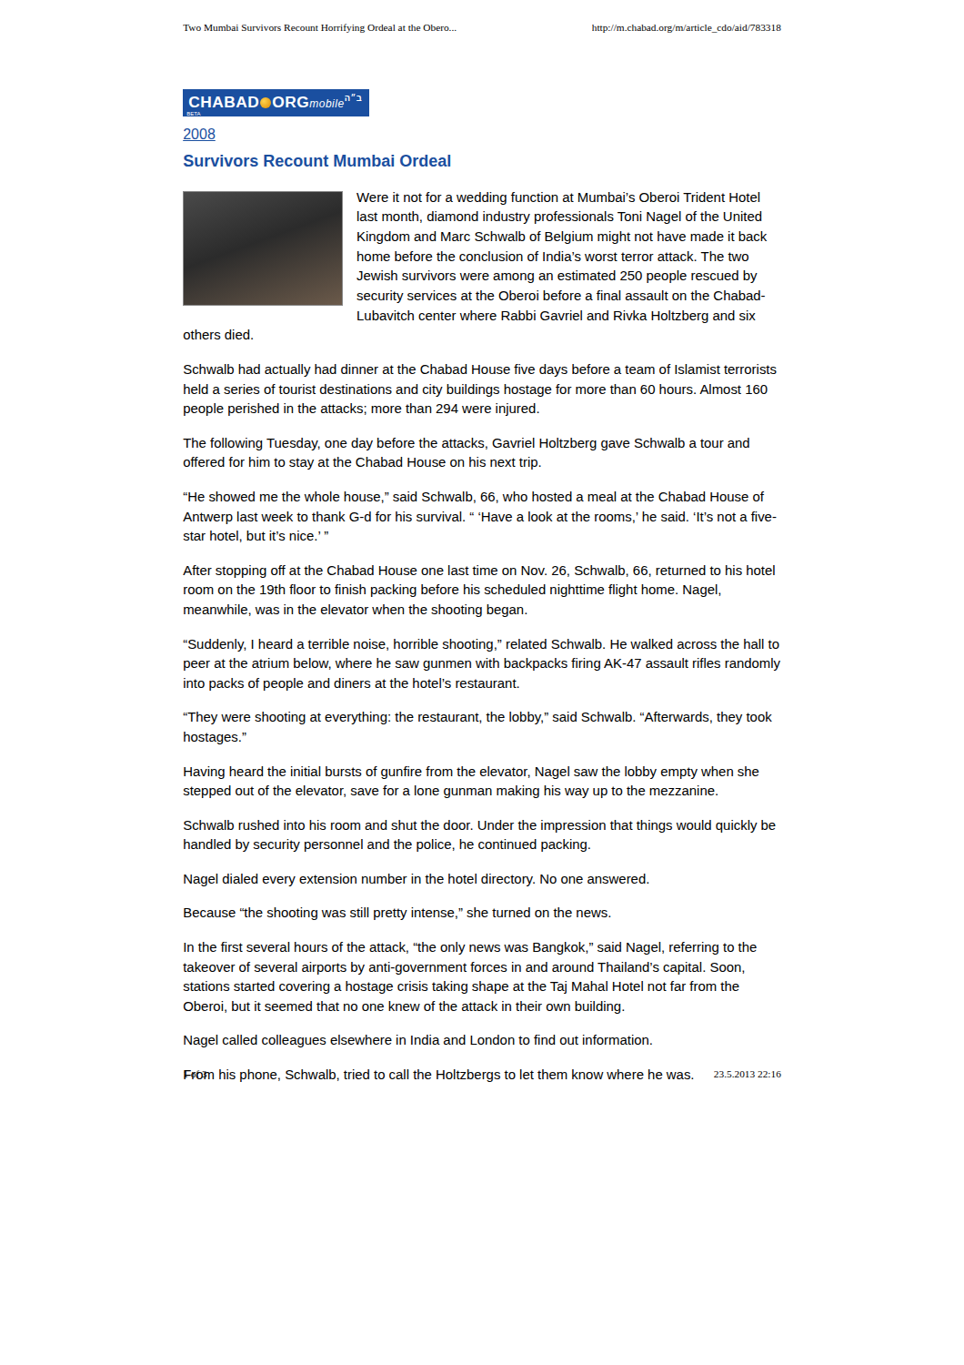Two Mumbai Survivors Recount Horrifying Ordeal at the Obero...
http://m.chabad.org/m/article_cdo/aid/783318
BETACHABAD ORGmobile ב״ה
2008
Survivors Recount Mumbai Ordeal
Were it not for a wedding function at Mumbai’s Oberoi Trident Hotel last month, diamond industry professionals Toni Nagel of the United Kingdom and Marc Schwalb of Belgium might not have made it back home before the conclusion of India’s worst terror attack. The two Jewish survivors were among an estimated 250 people rescued by security services at the Oberoi before a final assault on the Chabad-Lubavitch center where Rabbi Gavriel and Rivka Holtzberg and six others died.
Schwalb had actually had dinner at the Chabad House five days before a team of Islamist terrorists held a series of tourist destinations and city buildings hostage for more than 60 hours. Almost 160 people perished in the attacks; more than 294 were injured.
The following Tuesday, one day before the attacks, Gavriel Holtzberg gave Schwalb a tour and offered for him to stay at the Chabad House on his next trip.
“He showed me the whole house,” said Schwalb, 66, who hosted a meal at the Chabad House of Antwerp last week to thank G-d for his survival. “ ‘Have a look at the rooms,’ he said. ‘It’s not a five-star hotel, but it’s nice.’ ”
After stopping off at the Chabad House one last time on Nov. 26, Schwalb, 66, returned to his hotel room on the 19th floor to finish packing before his scheduled nighttime flight home. Nagel, meanwhile, was in the elevator when the shooting began.
“Suddenly, I heard a terrible noise, horrible shooting,” related Schwalb. He walked across the hall to peer at the atrium below, where he saw gunmen with backpacks firing AK-47 assault rifles randomly into packs of people and diners at the hotel’s restaurant.
“They were shooting at everything: the restaurant, the lobby,” said Schwalb. “Afterwards, they took hostages.”
Having heard the initial bursts of gunfire from the elevator, Nagel saw the lobby empty when she stepped out of the elevator, save for a lone gunman making his way up to the mezzanine.
Schwalb rushed into his room and shut the door. Under the impression that things would quickly be handled by security personnel and the police, he continued packing.
Nagel dialed every extension number in the hotel directory. No one answered.
Because “the shooting was still pretty intense,” she turned on the news.
In the first several hours of the attack, “the only news was Bangkok,” said Nagel, referring to the takeover of several airports by anti-government forces in and around Thailand’s capital. Soon, stations started covering a hostage crisis taking shape at the Taj Mahal Hotel not far from the Oberoi, but it seemed that no one knew of the attack in their own building.
Nagel called colleagues elsewhere in India and London to find out information.
From his phone, Schwalb, tried to call the Holtzbergs to let them know where he was.
1 of 3
23.5.2013 22:16